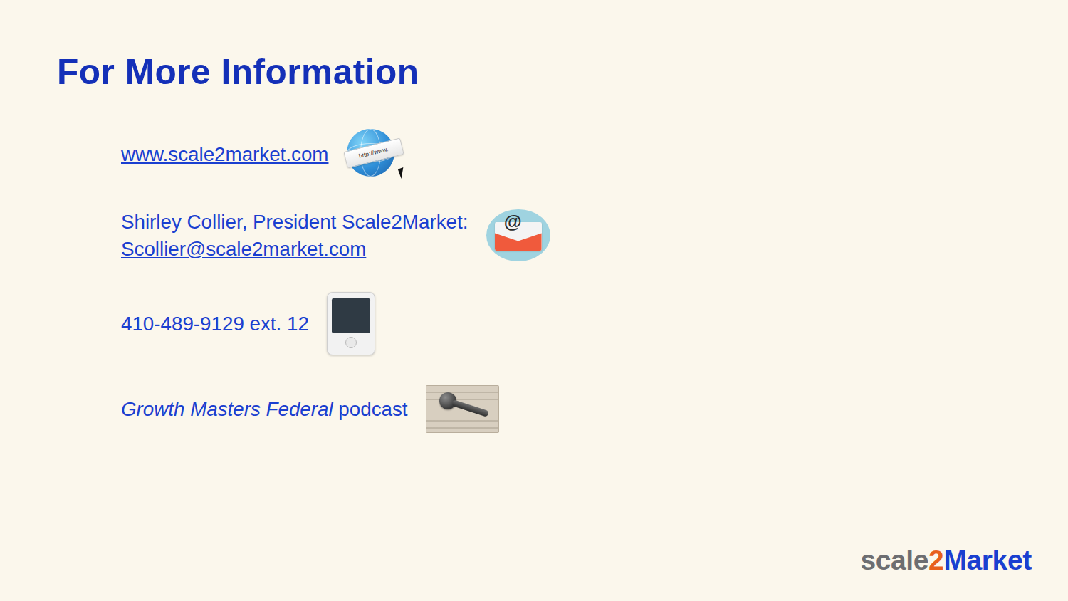For More Information
www.scale2market.com http://www.
Shirley Collier, President Scale2Market:
Scollier@scale2market.com @
410-489-9129 ext. 12
Growth Masters Federal podcast
scale 2 Market